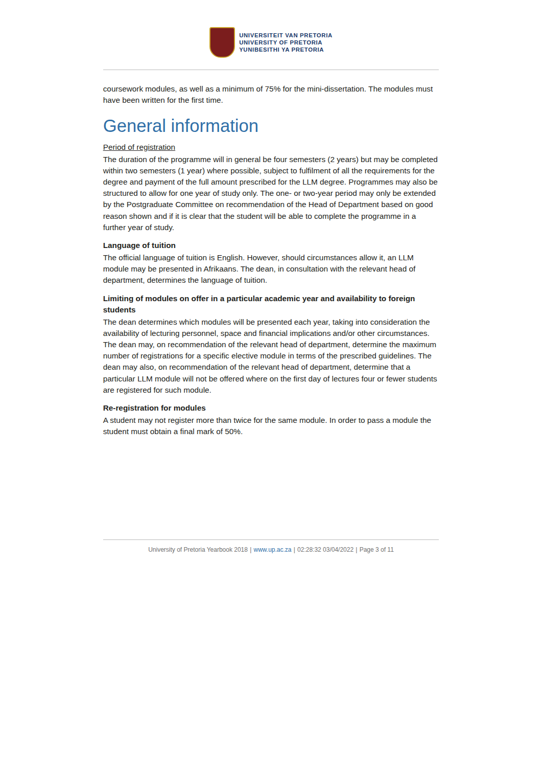UNIVERSITEIT VAN PRETORIA
UNIVERSITY OF PRETORIA
YUNIBESITHI YA PRETORIA
coursework modules, as well as a minimum of 75% for the mini-dissertation. The modules must have been written for the first time.
General information
Period of registration
The duration of the programme will in general be four semesters (2 years) but may be completed within two semesters (1 year) where possible, subject to fulfilment of all the requirements for the degree and payment of the full amount prescribed for the LLM degree. Programmes may also be structured to allow for one year of study only. The one- or two-year period may only be extended by the Postgraduate Committee on recommendation of the Head of Department based on good reason shown and if it is clear that the student will be able to complete the programme in a further year of study.
Language of tuition
The official language of tuition is English. However, should circumstances allow it, an LLM module may be presented in Afrikaans. The dean, in consultation with the relevant head of department, determines the language of tuition.
Limiting of modules on offer in a particular academic year and availability to foreign students
The dean determines which modules will be presented each year, taking into consideration the availability of lecturing personnel, space and financial implications and/or other circumstances. The dean may, on recommendation of the relevant head of department, determine the maximum number of registrations for a specific elective module in terms of the prescribed guidelines. The dean may also, on recommendation of the relevant head of department, determine that a particular LLM module will not be offered where on the first day of lectures four or fewer students are registered for such module.
Re-registration for modules
A student may not register more than twice for the same module. In order to pass a module the student must obtain a final mark of 50%.
University of Pretoria Yearbook 2018|www.up.ac.za|02:28:32 03/04/2022|Page 3 of 11